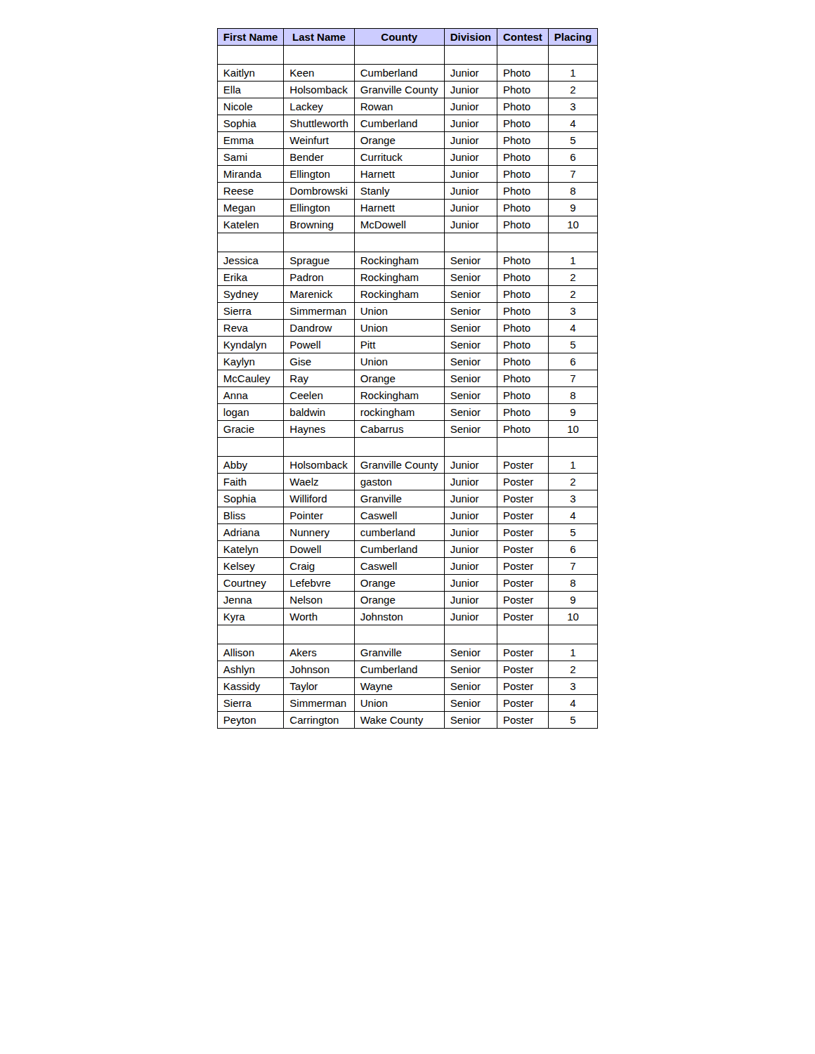| First Name | Last Name | County | Division | Contest | Placing |
| --- | --- | --- | --- | --- | --- |
| Kaitlyn | Keen | Cumberland | Junior | Photo | 1 |
| Ella | Holsomback | Granville County | Junior | Photo | 2 |
| Nicole | Lackey | Rowan | Junior | Photo | 3 |
| Sophia | Shuttleworth | Cumberland | Junior | Photo | 4 |
| Emma | Weinfurt | Orange | Junior | Photo | 5 |
| Sami | Bender | Currituck | Junior | Photo | 6 |
| Miranda | Ellington | Harnett | Junior | Photo | 7 |
| Reese | Dombrowski | Stanly | Junior | Photo | 8 |
| Megan | Ellington | Harnett | Junior | Photo | 9 |
| Katelen | Browning | McDowell | Junior | Photo | 10 |
| Jessica | Sprague | Rockingham | Senior | Photo | 1 |
| Erika | Padron | Rockingham | Senior | Photo | 2 |
| Sydney | Marenick | Rockingham | Senior | Photo | 2 |
| Sierra | Simmerman | Union | Senior | Photo | 3 |
| Reva | Dandrow | Union | Senior | Photo | 4 |
| Kyndalyn | Powell | Pitt | Senior | Photo | 5 |
| Kaylyn | Gise | Union | Senior | Photo | 6 |
| McCauley | Ray | Orange | Senior | Photo | 7 |
| Anna | Ceelen | Rockingham | Senior | Photo | 8 |
| logan | baldwin | rockingham | Senior | Photo | 9 |
| Gracie | Haynes | Cabarrus | Senior | Photo | 10 |
| Abby | Holsomback | Granville County | Junior | Poster | 1 |
| Faith | Waelz | gaston | Junior | Poster | 2 |
| Sophia | Williford | Granville | Junior | Poster | 3 |
| Bliss | Pointer | Caswell | Junior | Poster | 4 |
| Adriana | Nunnery | cumberland | Junior | Poster | 5 |
| Katelyn | Dowell | Cumberland | Junior | Poster | 6 |
| Kelsey | Craig | Caswell | Junior | Poster | 7 |
| Courtney | Lefebvre | Orange | Junior | Poster | 8 |
| Jenna | Nelson | Orange | Junior | Poster | 9 |
| Kyra | Worth | Johnston | Junior | Poster | 10 |
| Allison | Akers | Granville | Senior | Poster | 1 |
| Ashlyn | Johnson | Cumberland | Senior | Poster | 2 |
| Kassidy | Taylor | Wayne | Senior | Poster | 3 |
| Sierra | Simmerman | Union | Senior | Poster | 4 |
| Peyton | Carrington | Wake County | Senior | Poster | 5 |